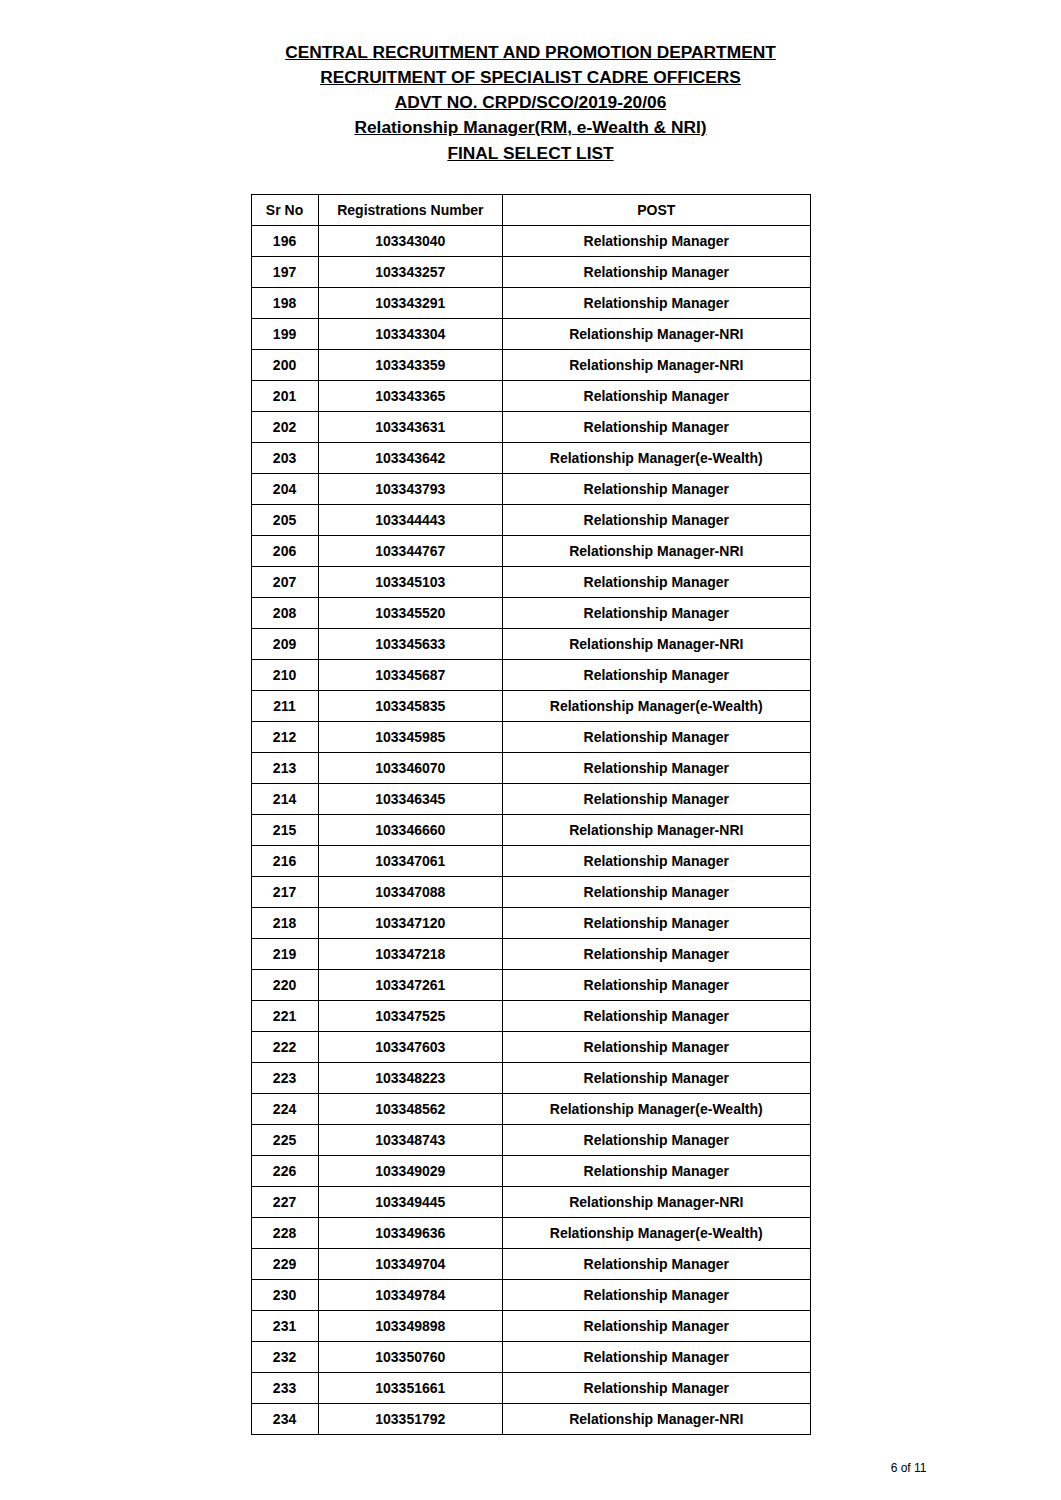CENTRAL RECRUITMENT AND PROMOTION DEPARTMENT
RECRUITMENT OF SPECIALIST CADRE OFFICERS
ADVT NO. CRPD/SCO/2019-20/06
Relationship Manager(RM, e-Wealth & NRI)
FINAL SELECT LIST
Final Select List
| Sr No | Registrations Number | POST |
| --- | --- | --- |
| 196 | 103343040 | Relationship Manager |
| 197 | 103343257 | Relationship Manager |
| 198 | 103343291 | Relationship Manager |
| 199 | 103343304 | Relationship Manager-NRI |
| 200 | 103343359 | Relationship Manager-NRI |
| 201 | 103343365 | Relationship Manager |
| 202 | 103343631 | Relationship Manager |
| 203 | 103343642 | Relationship Manager(e-Wealth) |
| 204 | 103343793 | Relationship Manager |
| 205 | 103344443 | Relationship Manager |
| 206 | 103344767 | Relationship Manager-NRI |
| 207 | 103345103 | Relationship Manager |
| 208 | 103345520 | Relationship Manager |
| 209 | 103345633 | Relationship Manager-NRI |
| 210 | 103345687 | Relationship Manager |
| 211 | 103345835 | Relationship Manager(e-Wealth) |
| 212 | 103345985 | Relationship Manager |
| 213 | 103346070 | Relationship Manager |
| 214 | 103346345 | Relationship Manager |
| 215 | 103346660 | Relationship Manager-NRI |
| 216 | 103347061 | Relationship Manager |
| 217 | 103347088 | Relationship Manager |
| 218 | 103347120 | Relationship Manager |
| 219 | 103347218 | Relationship Manager |
| 220 | 103347261 | Relationship Manager |
| 221 | 103347525 | Relationship Manager |
| 222 | 103347603 | Relationship Manager |
| 223 | 103348223 | Relationship Manager |
| 224 | 103348562 | Relationship Manager(e-Wealth) |
| 225 | 103348743 | Relationship Manager |
| 226 | 103349029 | Relationship Manager |
| 227 | 103349445 | Relationship Manager-NRI |
| 228 | 103349636 | Relationship Manager(e-Wealth) |
| 229 | 103349704 | Relationship Manager |
| 230 | 103349784 | Relationship Manager |
| 231 | 103349898 | Relationship Manager |
| 232 | 103350760 | Relationship Manager |
| 233 | 103351661 | Relationship Manager |
| 234 | 103351792 | Relationship Manager-NRI |
6 of 11